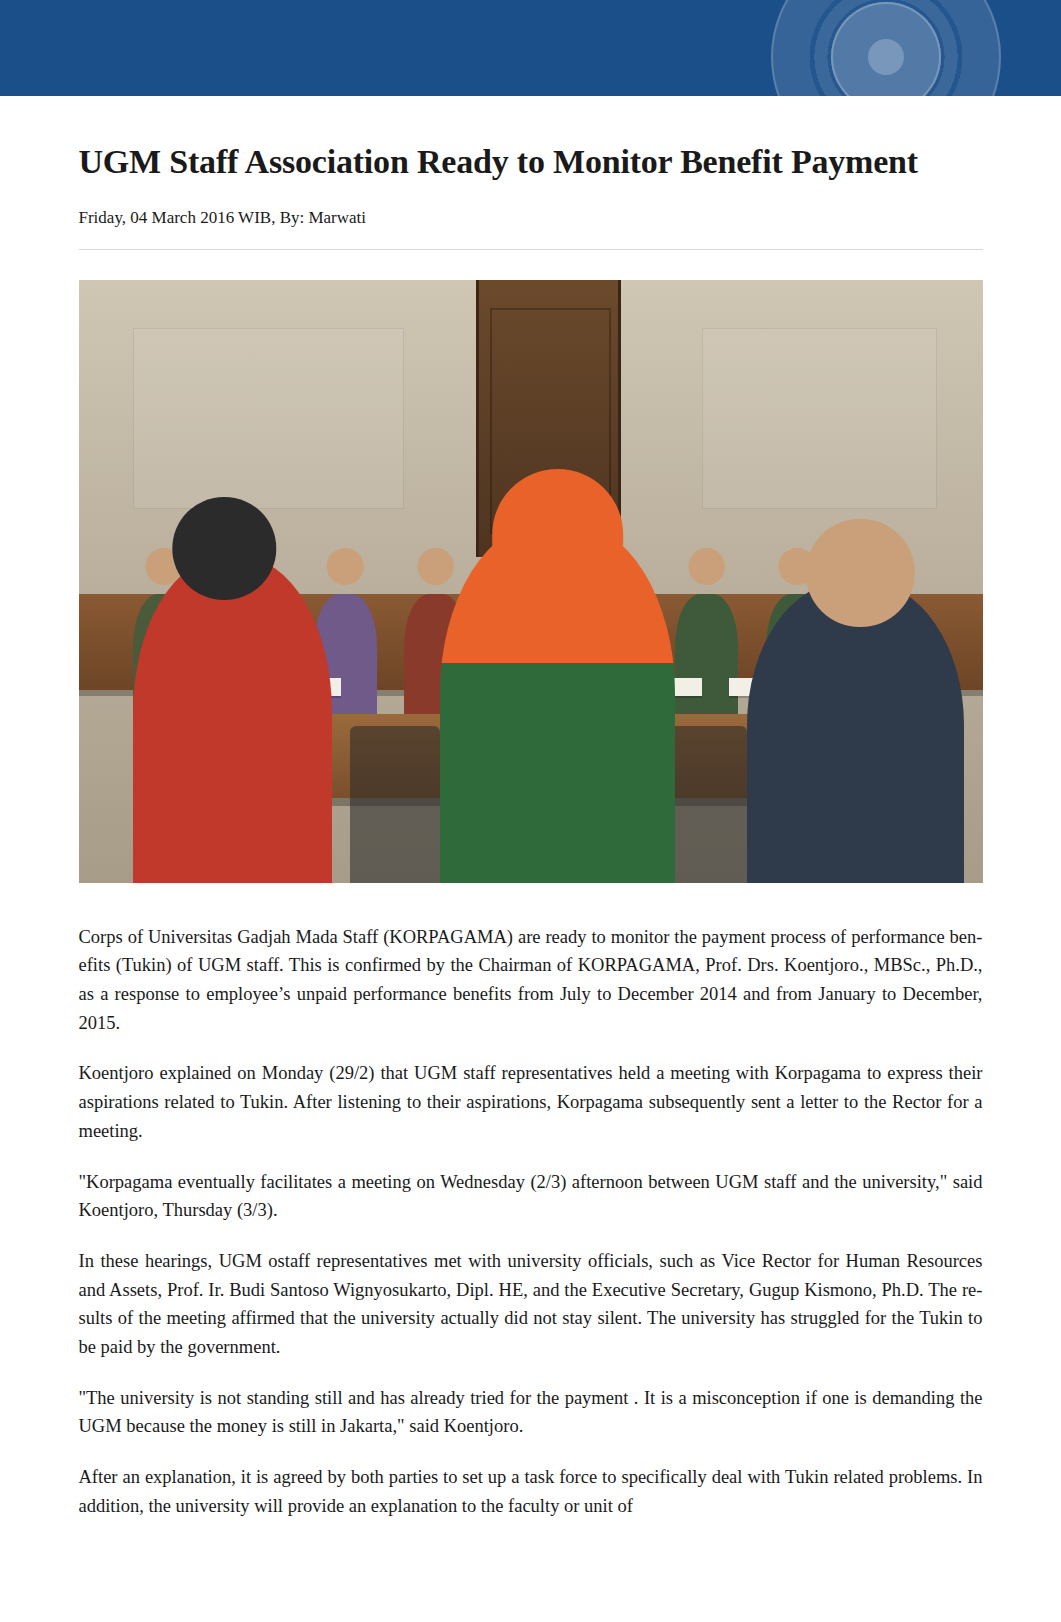UGM
UGM Staff Association Ready to Monitor Benefit Payment
Friday, 04 March 2016 WIB, By: Marwati
Corps of Universitas Gadjah Mada Staff (KORPAGAMA) are ready to monitor the payment process of performance benefits (Tukin) of UGM staff. This is confirmed by the Chairman of KORPAGAMA, Prof. Drs. Koentjoro., MBSc., Ph.D., as a response to employee’s unpaid performance benefits from July to December 2014 and from January to December, 2015.
Koentjoro explained on Monday (29/2) that UGM staff representatives held a meeting with Korpagama to express their aspirations related to Tukin. After listening to their aspirations, Korpagama subsequently sent a letter to the Rector for a meeting.
"Korpagama eventually facilitates a meeting on Wednesday (2/3) afternoon between UGM staff and the university," said Koentjoro, Thursday (3/3).
In these hearings, UGM ostaff representatives met with university officials, such as Vice Rector for Human Resources and Assets, Prof. Ir. Budi Santoso Wignyosukarto, Dipl. HE, and the Executive Secretary, Gugup Kismono, Ph.D. The results of the meeting affirmed that the university actually did not stay silent. The university has struggled for the Tukin to be paid by the government.
"The university is not standing still and has already tried for the payment . It is a misconception if one is demanding the UGM because the money is still in Jakarta," said Koentjoro.
After an explanation, it is agreed by both parties to set up a task force to specifically deal with Tukin related problems. In addition, the university will provide an explanation to the faculty or unit of